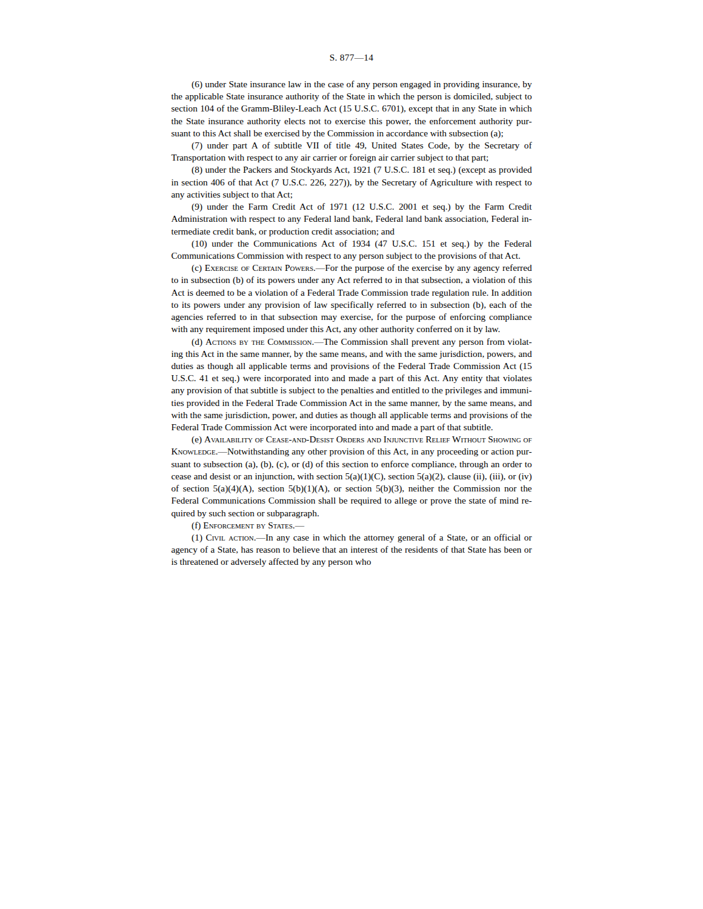S. 877—14
(6) under State insurance law in the case of any person engaged in providing insurance, by the applicable State insurance authority of the State in which the person is domiciled, subject to section 104 of the Gramm-Bliley-Leach Act (15 U.S.C. 6701), except that in any State in which the State insurance authority elects not to exercise this power, the enforcement authority pursuant to this Act shall be exercised by the Commission in accordance with subsection (a);
(7) under part A of subtitle VII of title 49, United States Code, by the Secretary of Transportation with respect to any air carrier or foreign air carrier subject to that part;
(8) under the Packers and Stockyards Act, 1921 (7 U.S.C. 181 et seq.) (except as provided in section 406 of that Act (7 U.S.C. 226, 227)), by the Secretary of Agriculture with respect to any activities subject to that Act;
(9) under the Farm Credit Act of 1971 (12 U.S.C. 2001 et seq.) by the Farm Credit Administration with respect to any Federal land bank, Federal land bank association, Federal intermediate credit bank, or production credit association; and
(10) under the Communications Act of 1934 (47 U.S.C. 151 et seq.) by the Federal Communications Commission with respect to any person subject to the provisions of that Act.
(c) Exercise of Certain Powers.—For the purpose of the exercise by any agency referred to in subsection (b) of its powers under any Act referred to in that subsection, a violation of this Act is deemed to be a violation of a Federal Trade Commission trade regulation rule. In addition to its powers under any provision of law specifically referred to in subsection (b), each of the agencies referred to in that subsection may exercise, for the purpose of enforcing compliance with any requirement imposed under this Act, any other authority conferred on it by law.
(d) Actions by the Commission.—The Commission shall prevent any person from violating this Act in the same manner, by the same means, and with the same jurisdiction, powers, and duties as though all applicable terms and provisions of the Federal Trade Commission Act (15 U.S.C. 41 et seq.) were incorporated into and made a part of this Act. Any entity that violates any provision of that subtitle is subject to the penalties and entitled to the privileges and immunities provided in the Federal Trade Commission Act in the same manner, by the same means, and with the same jurisdiction, power, and duties as though all applicable terms and provisions of the Federal Trade Commission Act were incorporated into and made a part of that subtitle.
(e) Availability of Cease-and-Desist Orders and Injunctive Relief Without Showing of Knowledge.—Notwithstanding any other provision of this Act, in any proceeding or action pursuant to subsection (a), (b), (c), or (d) of this section to enforce compliance, through an order to cease and desist or an injunction, with section 5(a)(1)(C), section 5(a)(2), clause (ii), (iii), or (iv) of section 5(a)(4)(A), section 5(b)(1)(A), or section 5(b)(3), neither the Commission nor the Federal Communications Commission shall be required to allege or prove the state of mind required by such section or subparagraph.
(f) Enforcement by States.—
(1) Civil action.—In any case in which the attorney general of a State, or an official or agency of a State, has reason to believe that an interest of the residents of that State has been or is threatened or adversely affected by any person who